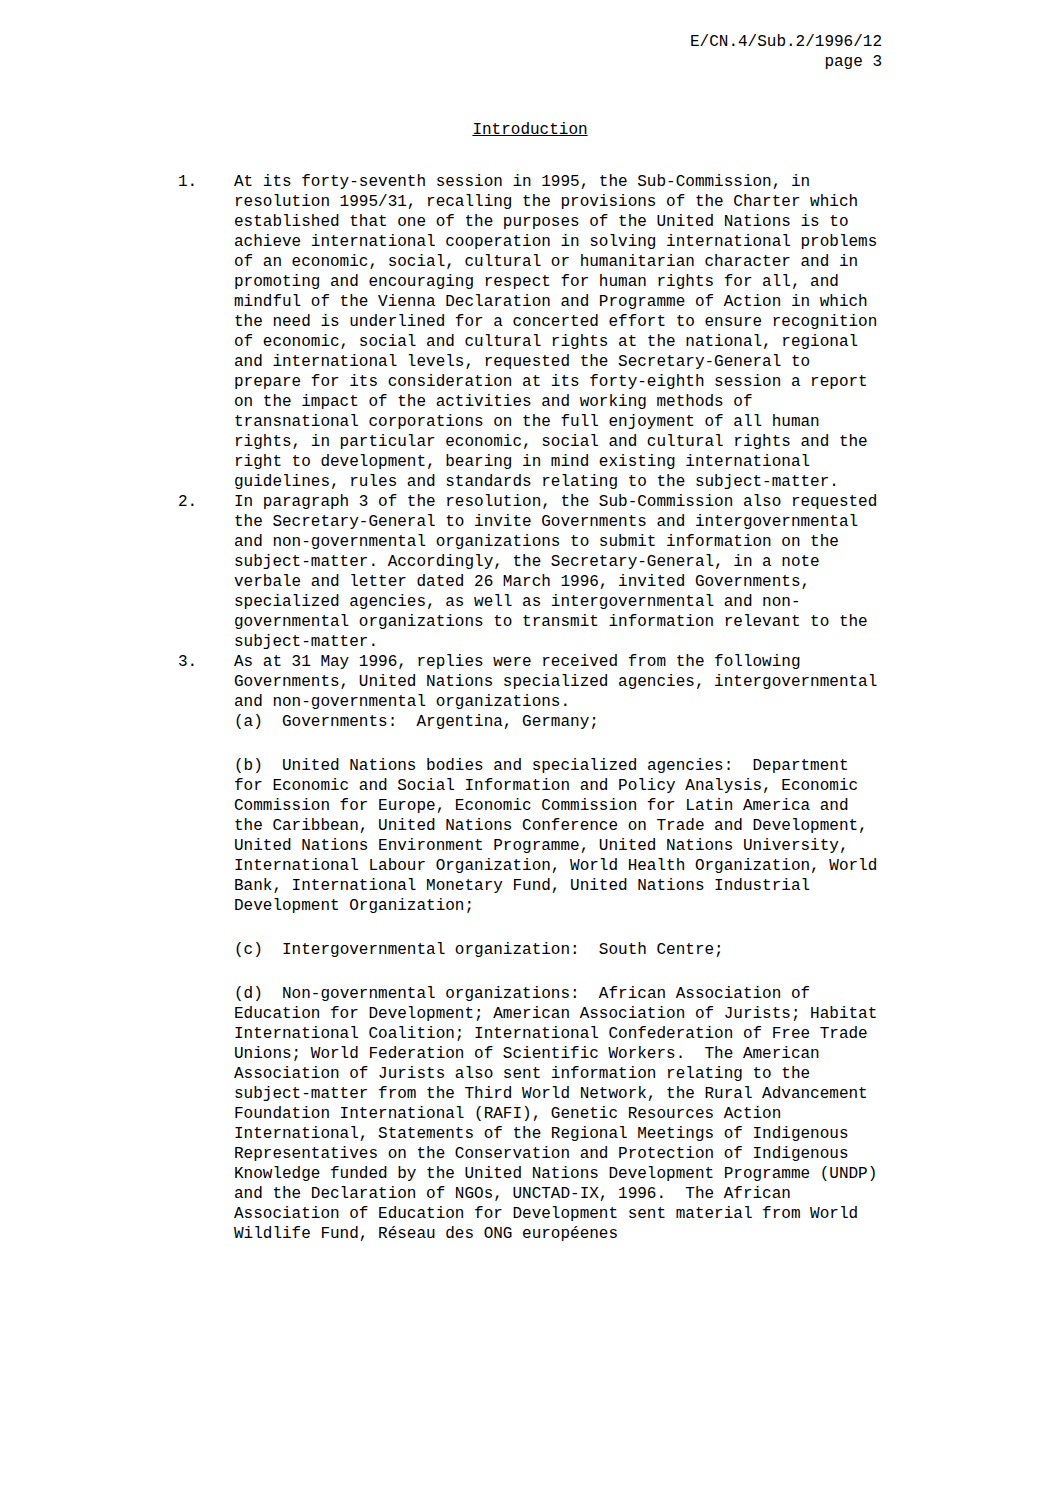E/CN.4/Sub.2/1996/12 page 3
Introduction
1. At its forty-seventh session in 1995, the Sub-Commission, in resolution 1995/31, recalling the provisions of the Charter which established that one of the purposes of the United Nations is to achieve international cooperation in solving international problems of an economic, social, cultural or humanitarian character and in promoting and encouraging respect for human rights for all, and mindful of the Vienna Declaration and Programme of Action in which the need is underlined for a concerted effort to ensure recognition of economic, social and cultural rights at the national, regional and international levels, requested the Secretary-General to prepare for its consideration at its forty-eighth session a report on the impact of the activities and working methods of transnational corporations on the full enjoyment of all human rights, in particular economic, social and cultural rights and the right to development, bearing in mind existing international guidelines, rules and standards relating to the subject-matter.
2. In paragraph 3 of the resolution, the Sub-Commission also requested the Secretary-General to invite Governments and intergovernmental and non-governmental organizations to submit information on the subject-matter. Accordingly, the Secretary-General, in a note verbale and letter dated 26 March 1996, invited Governments, specialized agencies, as well as intergovernmental and non-governmental organizations to transmit information relevant to the subject-matter.
3. As at 31 May 1996, replies were received from the following Governments, United Nations specialized agencies, intergovernmental and non-governmental organizations.
(a) Governments: Argentina, Germany;
(b) United Nations bodies and specialized agencies: Department for Economic and Social Information and Policy Analysis, Economic Commission for Europe, Economic Commission for Latin America and the Caribbean, United Nations Conference on Trade and Development, United Nations Environment Programme, United Nations University, International Labour Organization, World Health Organization, World Bank, International Monetary Fund, United Nations Industrial Development Organization;
(c) Intergovernmental organization: South Centre;
(d) Non-governmental organizations: African Association of Education for Development; American Association of Jurists; Habitat International Coalition; International Confederation of Free Trade Unions; World Federation of Scientific Workers. The American Association of Jurists also sent information relating to the subject-matter from the Third World Network, the Rural Advancement Foundation International (RAFI), Genetic Resources Action International, Statements of the Regional Meetings of Indigenous Representatives on the Conservation and Protection of Indigenous Knowledge funded by the United Nations Development Programme (UNDP) and the Declaration of NGOs, UNCTAD-IX, 1996. The African Association of Education for Development sent material from World Wildlife Fund, Réseau des ONG européenes